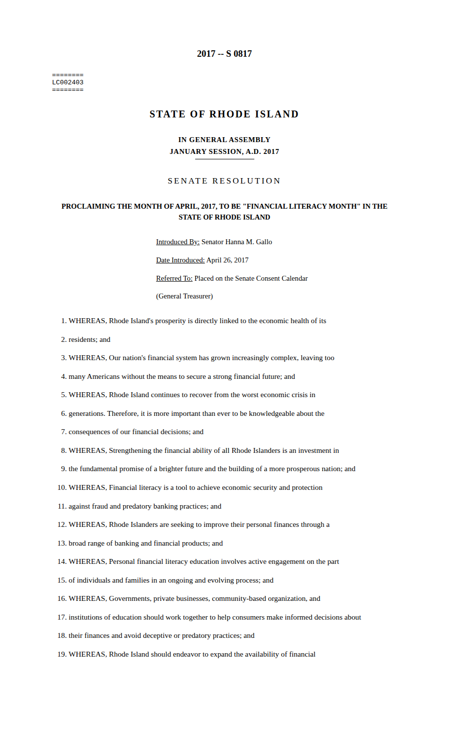2017 -- S 0817
========
LC002403
========
STATE OF RHODE ISLAND
IN GENERAL ASSEMBLY
JANUARY SESSION, A.D. 2017
SENATE RESOLUTION
PROCLAIMING THE MONTH OF APRIL, 2017, TO BE "FINANCIAL LITERACY MONTH" IN THE STATE OF RHODE ISLAND
Introduced By: Senator Hanna M. Gallo
Date Introduced: April 26, 2017
Referred To: Placed on the Senate Consent Calendar
(General Treasurer)
WHEREAS, Rhode Island's prosperity is directly linked to the economic health of its
residents; and
WHEREAS, Our nation's financial system has grown increasingly complex, leaving too
many Americans without the means to secure a strong financial future; and
WHEREAS, Rhode Island continues to recover from the worst economic crisis in
generations. Therefore, it is more important than ever to be knowledgeable about the
consequences of our financial decisions; and
WHEREAS, Strengthening the financial ability of all Rhode Islanders is an investment in
the fundamental promise of a brighter future and the building of a more prosperous nation; and
WHEREAS, Financial literacy is a tool to achieve economic security and protection
against fraud and predatory banking practices; and
WHEREAS, Rhode Islanders are seeking to improve their personal finances through a
broad range of banking and financial products; and
WHEREAS, Personal financial literacy education involves active engagement on the part
of individuals and families in an ongoing and evolving process; and
WHEREAS, Governments, private businesses, community-based organization, and
institutions of education should work together to help consumers make informed decisions about
their finances and avoid deceptive or predatory practices; and
WHEREAS, Rhode Island should endeavor to expand the availability of financial